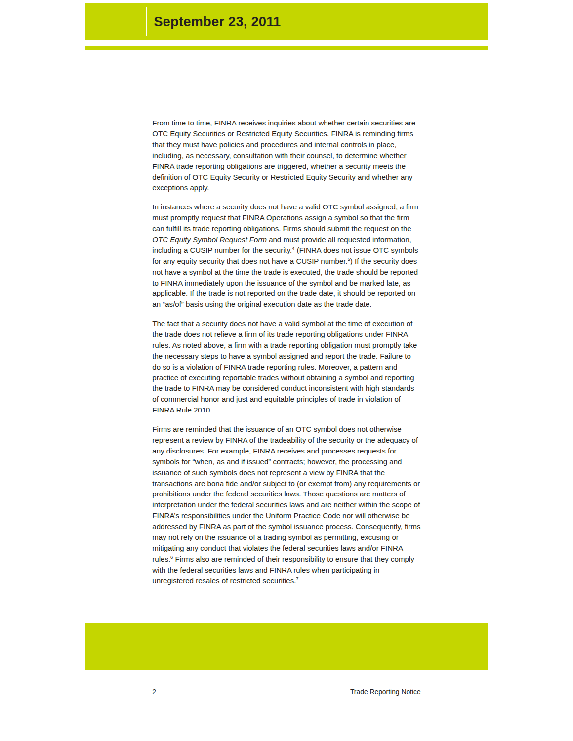September 23, 2011
From time to time, FINRA receives inquiries about whether certain securities are OTC Equity Securities or Restricted Equity Securities. FINRA is reminding firms that they must have policies and procedures and internal controls in place, including, as necessary, consultation with their counsel, to determine whether FINRA trade reporting obligations are triggered, whether a security meets the definition of OTC Equity Security or Restricted Equity Security and whether any exceptions apply.
In instances where a security does not have a valid OTC symbol assigned, a firm must promptly request that FINRA Operations assign a symbol so that the firm can fulfill its trade reporting obligations. Firms should submit the request on the OTC Equity Symbol Request Form and must provide all requested information, including a CUSIP number for the security.4 (FINRA does not issue OTC symbols for any equity security that does not have a CUSIP number.5) If the security does not have a symbol at the time the trade is executed, the trade should be reported to FINRA immediately upon the issuance of the symbol and be marked late, as applicable. If the trade is not reported on the trade date, it should be reported on an “as/of” basis using the original execution date as the trade date.
The fact that a security does not have a valid symbol at the time of execution of the trade does not relieve a firm of its trade reporting obligations under FINRA rules. As noted above, a firm with a trade reporting obligation must promptly take the necessary steps to have a symbol assigned and report the trade. Failure to do so is a violation of FINRA trade reporting rules. Moreover, a pattern and practice of executing reportable trades without obtaining a symbol and reporting the trade to FINRA may be considered conduct inconsistent with high standards of commercial honor and just and equitable principles of trade in violation of FINRA Rule 2010.
Firms are reminded that the issuance of an OTC symbol does not otherwise represent a review by FINRA of the tradeability of the security or the adequacy of any disclosures. For example, FINRA receives and processes requests for symbols for “when, as and if issued” contracts; however, the processing and issuance of such symbols does not represent a view by FINRA that the transactions are bona fide and/or subject to (or exempt from) any requirements or prohibitions under the federal securities laws. Those questions are matters of interpretation under the federal securities laws and are neither within the scope of FINRA’s responsibilities under the Uniform Practice Code nor will otherwise be addressed by FINRA as part of the symbol issuance process. Consequently, firms may not rely on the issuance of a trading symbol as permitting, excusing or mitigating any conduct that violates the federal securities laws and/or FINRA rules.6 Firms also are reminded of their responsibility to ensure that they comply with the federal securities laws and FINRA rules when participating in unregistered resales of restricted securities.7
2
Trade Reporting Notice